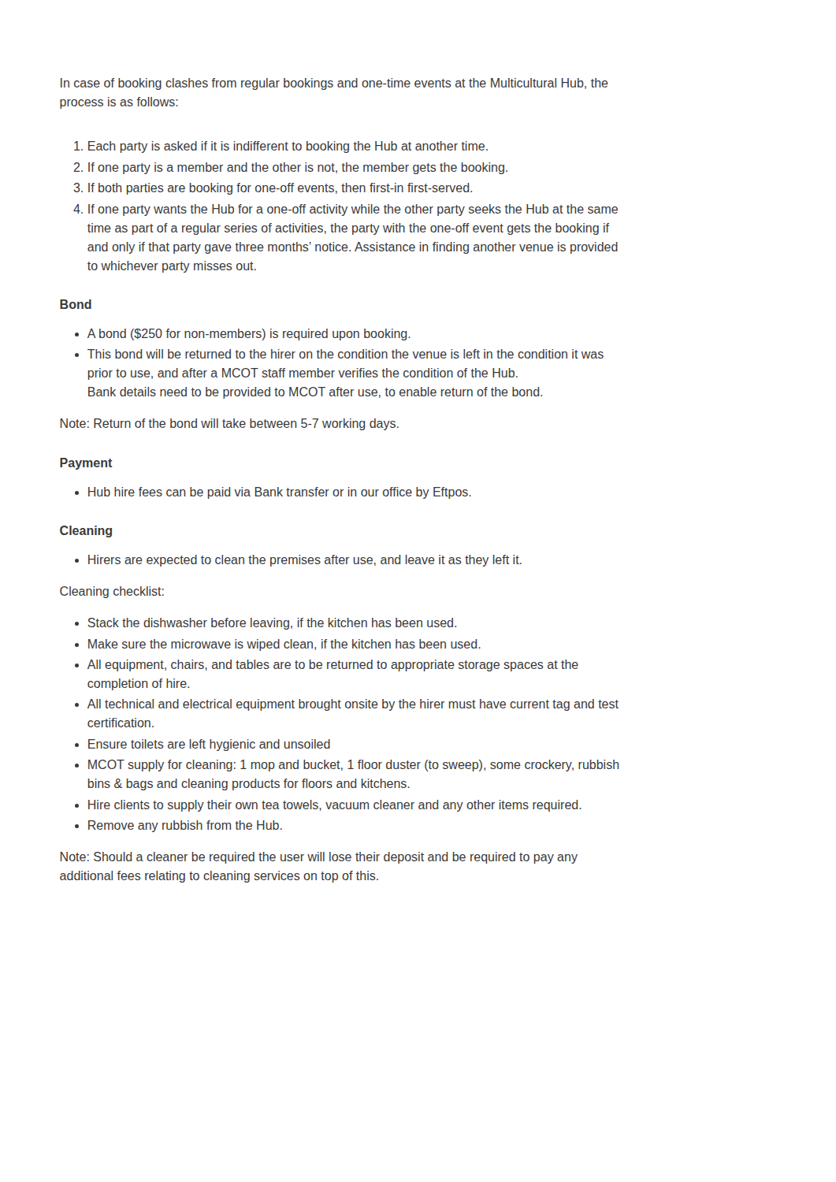In case of booking clashes from regular bookings and one-time events at the Multicultural Hub, the process is as follows:
Each party is asked if it is indifferent to booking the Hub at another time.
If one party is a member and the other is not, the member gets the booking.
If both parties are booking for one-off events, then first-in first-served.
If one party wants the Hub for a one-off activity while the other party seeks the Hub at the same time as part of a regular series of activities, the party with the one-off event gets the booking if and only if that party gave three months’ notice. Assistance in finding another venue is provided to whichever party misses out.
Bond
A bond ($250 for non-members) is required upon booking.
This bond will be returned to the hirer on the condition the venue is left in the condition it was prior to use, and after a MCOT staff member verifies the condition of the Hub.
Bank details need to be provided to MCOT after use, to enable return of the bond.
Note: Return of the bond will take between 5-7 working days.
Payment
Hub hire fees can be paid via Bank transfer or in our office by Eftpos.
Cleaning
Hirers are expected to clean the premises after use, and leave it as they left it.
Cleaning checklist:
Stack the dishwasher before leaving, if the kitchen has been used.
Make sure the microwave is wiped clean, if the kitchen has been used.
All equipment, chairs, and tables are to be returned to appropriate storage spaces at the completion of hire.
All technical and electrical equipment brought onsite by the hirer must have current tag and test certification.
Ensure toilets are left hygienic and unsoiled
MCOT supply for cleaning: 1 mop and bucket, 1 floor duster (to sweep), some crockery, rubbish bins & bags and cleaning products for floors and kitchens.
Hire clients to supply their own tea towels, vacuum cleaner and any other items required.
Remove any rubbish from the Hub.
Note: Should a cleaner be required the user will lose their deposit and be required to pay any additional fees relating to cleaning services on top of this.